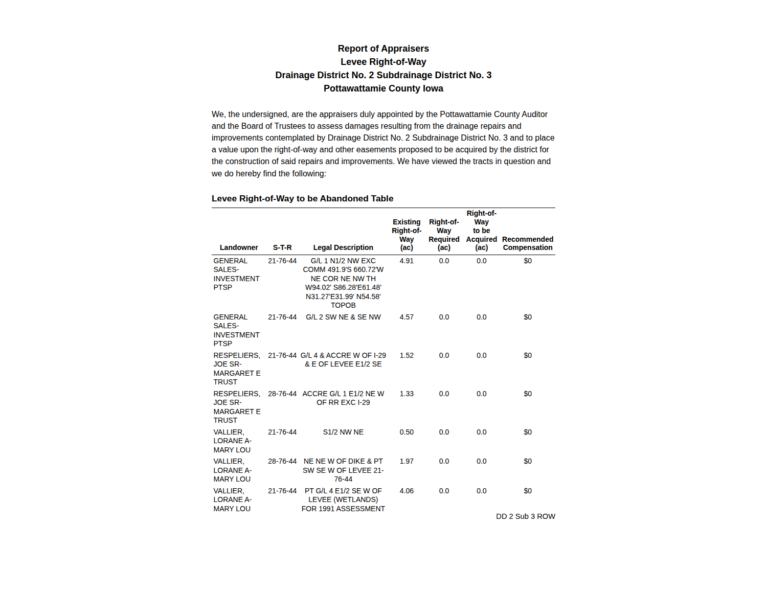Report of Appraisers Levee Right-of-Way Drainage District No. 2 Subdrainage District No. 3 Pottawattamie County Iowa
We, the undersigned, are the appraisers duly appointed by the Pottawattamie County Auditor and the Board of Trustees to assess damages resulting from the drainage repairs and improvements contemplated by Drainage District No. 2 Subdrainage District No. 3 and to place a value upon the right-of-way and other easements proposed to be acquired by the district for the construction of said repairs and improvements. We have viewed the tracts in question and we do hereby find the following:
Levee Right-of-Way to be Abandoned Table
| Landowner | S-T-R | Legal Description | Existing Right-of-Way (ac) | Right-of-Way Required (ac) | Right-of-Way to be Acquired (ac) | Recommended Compensation |
| --- | --- | --- | --- | --- | --- | --- |
| GENERAL SALES-INVESTMENT PTSP | 21-76-44 | G/L 1 N1/2 NW EXC COMM 491.9'S 660.72'W NE COR NE NW TH W94.02' S86.28'E61.48' N31.27'E31.99' N54.58' TOPOB | 4.91 | 0.0 | 0.0 | $0 |
| GENERAL SALES-INVESTMENT PTSP | 21-76-44 | G/L 2 SW NE & SE NW | 4.57 | 0.0 | 0.0 | $0 |
| RESPELIERS, JOE SR-MARGARET E TRUST | 21-76-44 | G/L 4 & ACCRE W OF I-29 & E OF LEVEE E1/2 SE | 1.52 | 0.0 | 0.0 | $0 |
| RESPELIERS, JOE SR-MARGARET E TRUST | 28-76-44 | ACCRE G/L 1 E1/2 NE W OF RR EXC I-29 | 1.33 | 0.0 | 0.0 | $0 |
| VALLIER, LORANE A-MARY LOU | 21-76-44 | S1/2 NW NE | 0.50 | 0.0 | 0.0 | $0 |
| VALLIER, LORANE A-MARY LOU | 28-76-44 | NE NE W OF DIKE & PT SW SE W OF LEVEE 21-76-44 | 1.97 | 0.0 | 0.0 | $0 |
| VALLIER, LORANE A-MARY LOU | 21-76-44 | PT G/L 4 E1/2 SE W OF LEVEE (WETLANDS) FOR 1991 ASSESSMENT | 4.06 | 0.0 | 0.0 | $0 |
DD 2 Sub 3 ROW